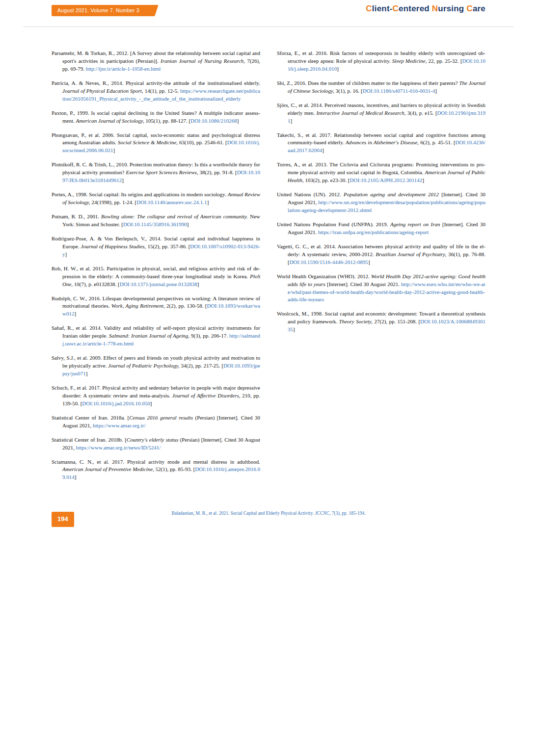August 2021. Volume 7. Number 3
Client-Centered Nursing Care
Parsamehr, M. & Torkan, R., 2012. [A Survey about the relationship between social capital and sport's activities in participation (Persian)]. Iranian Journal of Nursing Research, 7(26), pp. 69-79. http://ijnr.ir/article-1-1058-en.html
Patrícia, A. & Neves, R., 2014. Physical activity-the attitude of the institutionalised elderly. Journal of Physical Education Sport, 14(1), pp. 12-5. https://www.researchgate.net/publication/261056191_Physical_activity_-_the_attitude_of_the_institutionalized_elderly
Paxton, P., 1999. Is social capital declining in the United States? A multiple indicator assessment. American Journal of Sociology, 105(1), pp. 88-127. [DOI:10.1086/210268]
Phongsavan, P., et al. 2006. Social capital, socio-economic status and psychological distress among Australian adults. Social Science & Medicine, 63(10), pp. 2546-61. [DOI:10.1016/j.socscimed.2006.06.021]
Plotnikoff, R. C. & Trinh, L., 2010. Protection motivation theory: Is this a worthwhile theory for physical activity promotion? Exercise Sport Sciences Reviews, 38(2), pp. 91-8. [DOI:10.1097/JES.0b013e3181d49612]
Portes, A., 1998. Social capital: Its origins and applications in modern sociology. Annual Review of Sociology, 24(1998), pp. 1-24. [DOI:10.1146/annurev.soc.24.1.1]
Putnam, R. D., 2001. Bowling alone: The collapse and revival of American community. New York: Simon and Schuster. [DOI:10.1145/358916.361990]
Rodríguez-Pose, A. & Von Berlepsch, V., 2014. Social capital and individual happiness in Europe. Journal of Happiness Studies, 15(2), pp. 357-86. [DOI:10.1007/s10902-013-9426-y]
Roh, H. W., et al. 2015. Participation in physical, social, and religious activity and risk of depression in the elderly: A community-based three-year longitudinal study in Korea. PloS One, 10(7), p. e0132838. [DOI:10.1371/journal.pone.0132838]
Rudolph, C. W., 2016. Lifespan developmental perspectives on working: A literature review of motivational theories. Work, Aging Retirement, 2(2), pp. 130-58. [DOI:10.1093/workar/waw012]
Sahaf, R., et al. 2014. Validity and reliability of self-report physical activity instruments for Iranian older people. Salmand: Iranian Journal of Ageing, 9(3), pp. 206-17. http://salmandj.uswr.ac.ir/article-1-778-en.html
Salvy, S.J., et al. 2009. Effect of peers and friends on youth physical activity and motivation to be physically active. Journal of Pediatric Psychology, 34(2), pp. 217-25. [DOI:10.1093/jpepsy/jsn071]
Schuch, F., et al. 2017. Physical activity and sedentary behavior in people with major depressive disorder: A systematic review and meta-analysis. Journal of Affective Disorders, 210, pp. 139-50. [DOI:10.1016/j.jad.2016.10.050]
Statistical Center of Iran. 2018a. [Census 2016 general results (Persian) [Internet]. Cited 30 August 2021, https://www.amar.org.ir/
Statistical Center of Iran. 2018b. [Country's elderly status (Persian) [Internet]. Cited 30 August 2021, https://www.amar.org.ir/news/ID/5241/
Sciamanna, C. N., et al. 2017. Physical activity mode and mental distress in adulthood. American Journal of Preventive Medicine, 52(1), pp. 85-93. [DOI:10.1016/j.amepre.2016.09.014]
Sforza, E., et al. 2016. Risk factors of osteoporosis in healthy elderly with unrecognized obstructive sleep apnea: Role of physical activity. Sleep Medicine, 22, pp. 25-32. [DOI:10.1016/j.sleep.2016.04.010]
Shi, Z., 2016. Does the number of children matter to the happiness of their parents? The Journal of Chinese Sociology, 3(1), p. 16. [DOI:10.1186/s40711-016-0031-4]
Sjörs, C., et al. 2014. Perceived reasons, incentives, and barriers to physical activity in Swedish elderly men. Interactive Journal of Medical Research, 3(4), p. e15. [DOI:10.2196/ijmr.3191]
Takechi, S., et al. 2017. Relationship between social capital and cognitive functions among community-based elderly. Advances in Alzheimer's Disease, 6(2), p. 45-51. [DOI:10.4236/aad.2017.62004]
Torres, A., et al. 2013. The Ciclovia and Cicloruta programs: Promising interventions to promote physical activity and social capital in Bogotá, Colombia. American Journal of Public Health, 103(2), pp. e23-30. [DOI:10.2105/AJPH.2012.301142]
United Nations (UN). 2012. Population ageing and development 2012 [Internet]. Cited 30 August 2021, http://www.un.org/en/development/desa/population/publications/ageing/population-ageing-development-2012.shtml
United Nations Population Fund (UNFPA). 2019. Ageing report on Iran [Internet]. Cited 30 August 2021. https://iran.unfpa.org/en/publications/ageing-report
Vagetti, G. C., et al. 2014. Association between physical activity and quality of life in the elderly: A systematic review, 2000-2012. Brazilian Journal of Psychiatry, 36(1), pp. 76-88. [DOI:10.1590/1516-4446-2012-0895]
World Health Organization (WHO). 2012. World Health Day 2012-active ageing: Good health adds life to years [Internet]. Cited 30 August 2021. http://www.euro.who.int/en/who-we-are/whd/past-themes-of-world-health-day/world-health-day-2012-active-ageing-good-health-adds-life-toyears
Woolcock, M., 1998. Social capital and economic development: Toward a theoretical synthesis and policy framework. Theory Society, 27(2), pp. 151-208. [DOI:10.1023/A:1006884930135]
194
Baladastian, M. R., et al. 2021. Social Capital and Elderly Physical Activity. JCCNC, 7(3), pp. 185-194.